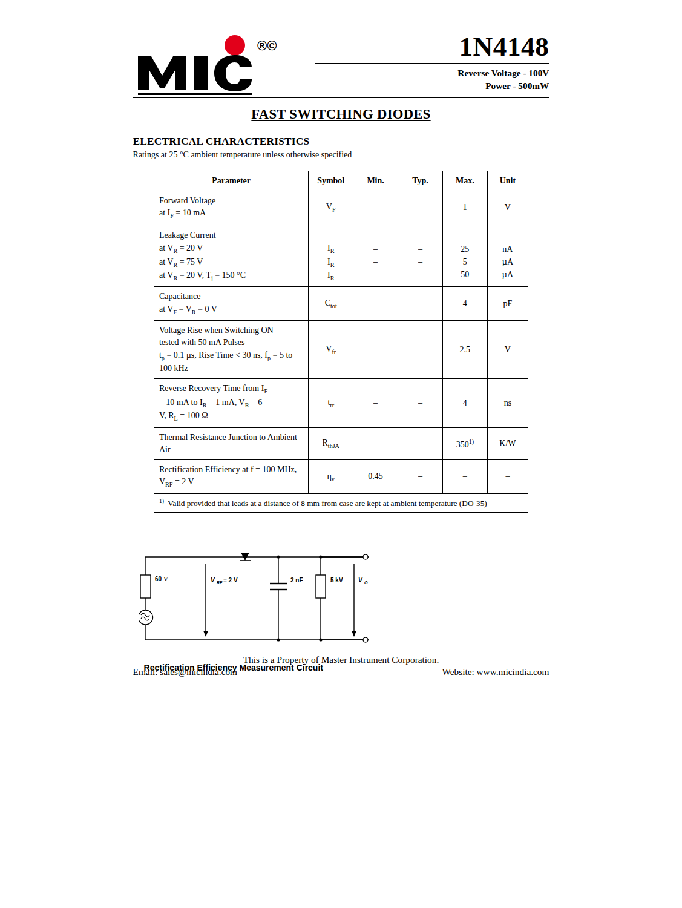®©
1N4148
Reverse Voltage - 100V
Power - 500mW
FAST SWITCHING DIODES
ELECTRICAL CHARACTERISTICS
Ratings at 25 °C ambient temperature unless otherwise specified
| Parameter | Symbol | Min. | Typ. | Max. | Unit |
| --- | --- | --- | --- | --- | --- |
| Forward Voltage at I F = 10 mA | V F | – | – | 1 | V |
| Leakage Current at V R = 20 V at V R = 75 V at V R = 20 V, T j = 150 °C | I R I R I R | – – – | – – – | 25 5 50 | nA µA µA |
| Capacitance at V F = V R = 0 V | C tot | – | – | 4 | pF |
| Voltage Rise when Switching ON tested with 50 mA Pulses t p = 0.1 µs, Rise Time < 30 ns, f p = 5 to 100 kHz | V fr | – | – | 2.5 | V |
| Reverse Recovery Time from I F = 10 mA to I R = 1 mA, V R = 6 V, R L = 100 Ω | t rr | – | – | 4 | ns |
| Thermal Resistance Junction to Ambient Air | R thJA | – | – | 350 1) | K/W |
| Rectification Efficiency at f = 100 MHz, V RF = 2 V | η v | 0.45 | – | – | – |
| 1) Valid provided that leads at a distance of 8 mm from case are kept at ambient temperature (DO-35) |
60 V V RF = 2 V 2 nF 5 kV V O
Rectification Efficiency Measurement Circuit
This is a Property of Master Instrument Corporation.
Email: sales@micindia.com Website: www.micindia.com